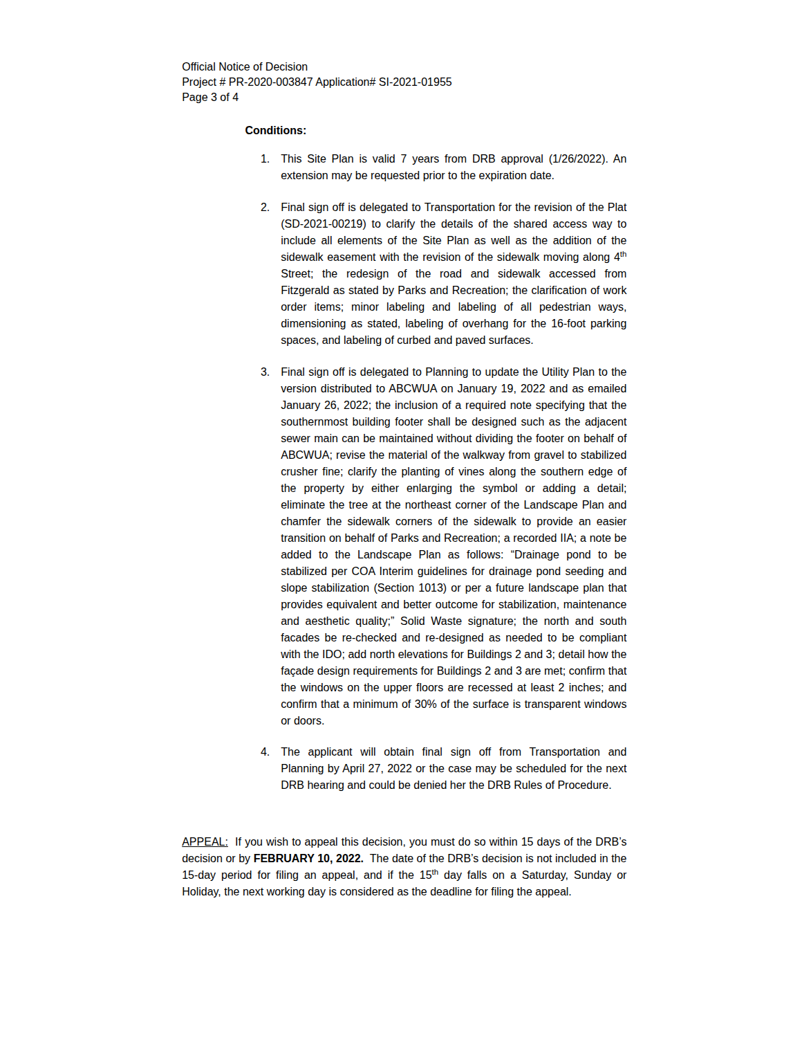Official Notice of Decision
Project # PR-2020-003847 Application# SI-2021-01955
Page 3 of 4
Conditions:
This Site Plan is valid 7 years from DRB approval (1/26/2022). An extension may be requested prior to the expiration date.
Final sign off is delegated to Transportation for the revision of the Plat (SD-2021-00219) to clarify the details of the shared access way to include all elements of the Site Plan as well as the addition of the sidewalk easement with the revision of the sidewalk moving along 4th Street; the redesign of the road and sidewalk accessed from Fitzgerald as stated by Parks and Recreation; the clarification of work order items; minor labeling and labeling of all pedestrian ways, dimensioning as stated, labeling of overhang for the 16-foot parking spaces, and labeling of curbed and paved surfaces.
Final sign off is delegated to Planning to update the Utility Plan to the version distributed to ABCWUA on January 19, 2022 and as emailed January 26, 2022; the inclusion of a required note specifying that the southernmost building footer shall be designed such as the adjacent sewer main can be maintained without dividing the footer on behalf of ABCWUA; revise the material of the walkway from gravel to stabilized crusher fine; clarify the planting of vines along the southern edge of the property by either enlarging the symbol or adding a detail; eliminate the tree at the northeast corner of the Landscape Plan and chamfer the sidewalk corners of the sidewalk to provide an easier transition on behalf of Parks and Recreation; a recorded IIA; a note be added to the Landscape Plan as follows: “Drainage pond to be stabilized per COA Interim guidelines for drainage pond seeding and slope stabilization (Section 1013) or per a future landscape plan that provides equivalent and better outcome for stabilization, maintenance and aesthetic quality;” Solid Waste signature; the north and south facades be re-checked and re-designed as needed to be compliant with the IDO; add north elevations for Buildings 2 and 3; detail how the façade design requirements for Buildings 2 and 3 are met; confirm that the windows on the upper floors are recessed at least 2 inches; and confirm that a minimum of 30% of the surface is transparent windows or doors.
The applicant will obtain final sign off from Transportation and Planning by April 27, 2022 or the case may be scheduled for the next DRB hearing and could be denied her the DRB Rules of Procedure.
APPEAL: If you wish to appeal this decision, you must do so within 15 days of the DRB’s decision or by FEBRUARY 10, 2022. The date of the DRB’s decision is not included in the 15-day period for filing an appeal, and if the 15th day falls on a Saturday, Sunday or Holiday, the next working day is considered as the deadline for filing the appeal.